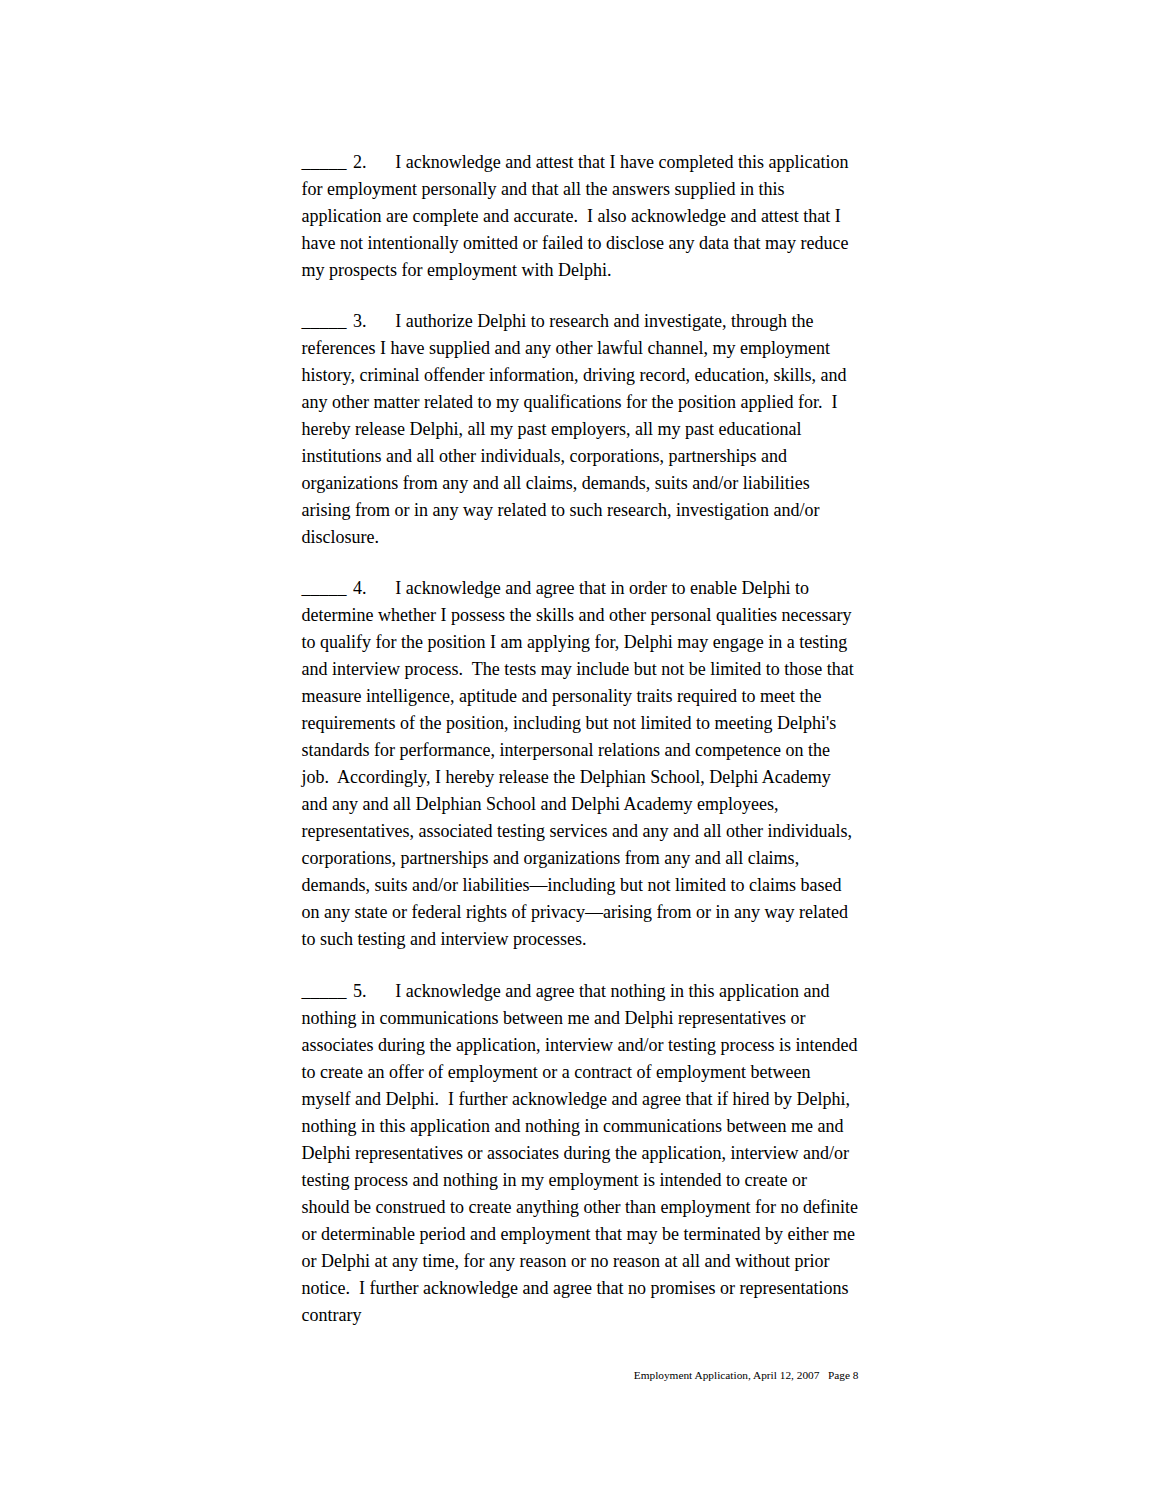_____2. I acknowledge and attest that I have completed this application for employment personally and that all the answers supplied in this application are complete and accurate. I also acknowledge and attest that I have not intentionally omitted or failed to disclose any data that may reduce my prospects for employment with Delphi.
_____3. I authorize Delphi to research and investigate, through the references I have supplied and any other lawful channel, my employment history, criminal offender information, driving record, education, skills, and any other matter related to my qualifications for the position applied for. I hereby release Delphi, all my past employers, all my past educational institutions and all other individuals, corporations, partnerships and organizations from any and all claims, demands, suits and/or liabilities arising from or in any way related to such research, investigation and/or disclosure.
_____4. I acknowledge and agree that in order to enable Delphi to determine whether I possess the skills and other personal qualities necessary to qualify for the position I am applying for, Delphi may engage in a testing and interview process. The tests may include but not be limited to those that measure intelligence, aptitude and personality traits required to meet the requirements of the position, including but not limited to meeting Delphi's standards for performance, interpersonal relations and competence on the job. Accordingly, I hereby release the Delphian School, Delphi Academy and any and all Delphian School and Delphi Academy employees, representatives, associated testing services and any and all other individuals, corporations, partnerships and organizations from any and all claims, demands, suits and/or liabilities—including but not limited to claims based on any state or federal rights of privacy—arising from or in any way related to such testing and interview processes.
_____5. I acknowledge and agree that nothing in this application and nothing in communications between me and Delphi representatives or associates during the application, interview and/or testing process is intended to create an offer of employment or a contract of employment between myself and Delphi. I further acknowledge and agree that if hired by Delphi, nothing in this application and nothing in communications between me and Delphi representatives or associates during the application, interview and/or testing process and nothing in my employment is intended to create or should be construed to create anything other than employment for no definite or determinable period and employment that may be terminated by either me or Delphi at any time, for any reason or no reason at all and without prior notice. I further acknowledge and agree that no promises or representations contrary
Employment Application, April 12, 2007 Page 8